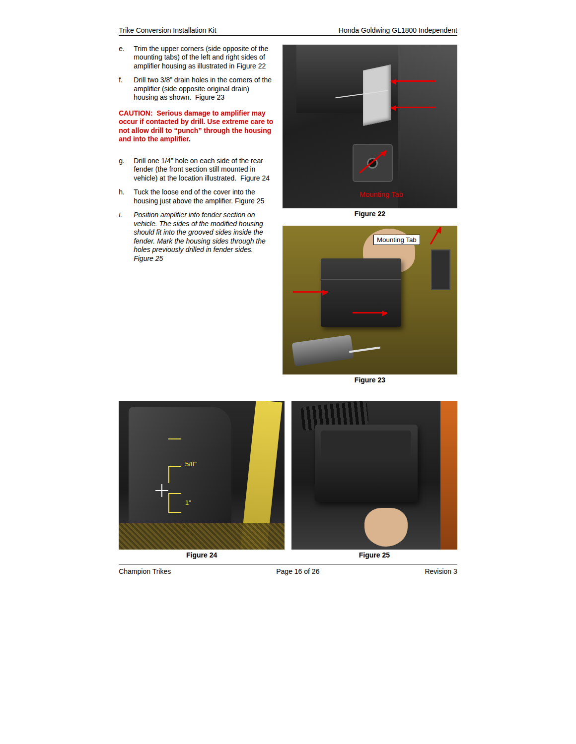Trike Conversion Installation Kit Honda Goldwing GL1800 Independent
e. Trim the upper corners (side opposite of the mounting tabs) of the left and right sides of amplifier housing as illustrated in Figure 22
f. Drill two 3/8” drain holes in the corners of the amplifier (side opposite original drain) housing as shown. Figure 23
CAUTION: Serious damage to amplifier may occur if contacted by drill. Use extreme care to not allow drill to “punch” through the housing and into the amplifier.
g. Drill one 1/4” hole on each side of the rear fender (the front section still mounted in vehicle) at the location illustrated. Figure 24
h. Tuck the loose end of the cover into the housing just above the amplifier. Figure 25
i. Position amplifier into fender section on vehicle. The sides of the modified housing should fit into the grooved sides inside the fender. Mark the housing sides through the holes previously drilled in fender sides. Figure 25
Mounting Tab
Figure 22
Mounting Tab
Figure 23
5/8"
1"
Figure 24
Figure 25
Champion Trikes Page 16 of 26 Revision 3